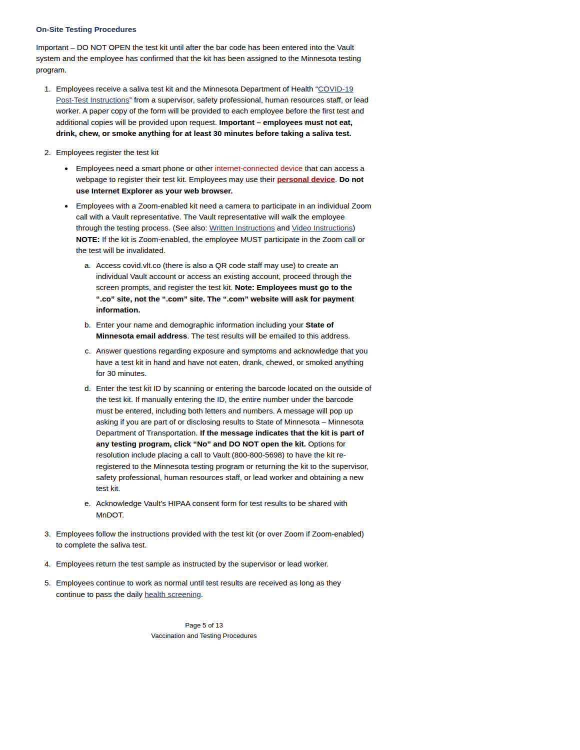On-Site Testing Procedures
Important – DO NOT OPEN the test kit until after the bar code has been entered into the Vault system and the employee has confirmed that the kit has been assigned to the Minnesota testing program.
Employees receive a saliva test kit and the Minnesota Department of Health “COVID-19 Post-Test Instructions” from a supervisor, safety professional, human resources staff, or lead worker. A paper copy of the form will be provided to each employee before the first test and additional copies will be provided upon request. Important – employees must not eat, drink, chew, or smoke anything for at least 30 minutes before taking a saliva test.
Employees register the test kit
Employees need a smart phone or other internet-connected device that can access a webpage to register their test kit. Employees may use their personal device. Do not use Internet Explorer as your web browser.
Employees with a Zoom-enabled kit need a camera to participate in an individual Zoom call with a Vault representative. The Vault representative will walk the employee through the testing process. (See also: Written Instructions and Video Instructions) NOTE: If the kit is Zoom-enabled, the employee MUST participate in the Zoom call or the test will be invalidated.
Access covid.vlt.co (there is also a QR code staff may use) to create an individual Vault account or access an existing account, proceed through the screen prompts, and register the test kit. Note: Employees must go to the “.co” site, not the “.com” site. The “.com” website will ask for payment information.
Enter your name and demographic information including your State of Minnesota email address. The test results will be emailed to this address.
Answer questions regarding exposure and symptoms and acknowledge that you have a test kit in hand and have not eaten, drank, chewed, or smoked anything for 30 minutes.
Enter the test kit ID by scanning or entering the barcode located on the outside of the test kit. If manually entering the ID, the entire number under the barcode must be entered, including both letters and numbers. A message will pop up asking if you are part of or disclosing results to State of Minnesota – Minnesota Department of Transportation. If the message indicates that the kit is part of any testing program, click “No” and DO NOT open the kit. Options for resolution include placing a call to Vault (800-800-5698) to have the kit re-registered to the Minnesota testing program or returning the kit to the supervisor, safety professional, human resources staff, or lead worker and obtaining a new test kit.
Acknowledge Vault’s HIPAA consent form for test results to be shared with MnDOT.
Employees follow the instructions provided with the test kit (or over Zoom if Zoom-enabled) to complete the saliva test.
Employees return the test sample as instructed by the supervisor or lead worker.
Employees continue to work as normal until test results are received as long as they continue to pass the daily health screening.
Page 5 of 13
Vaccination and Testing Procedures